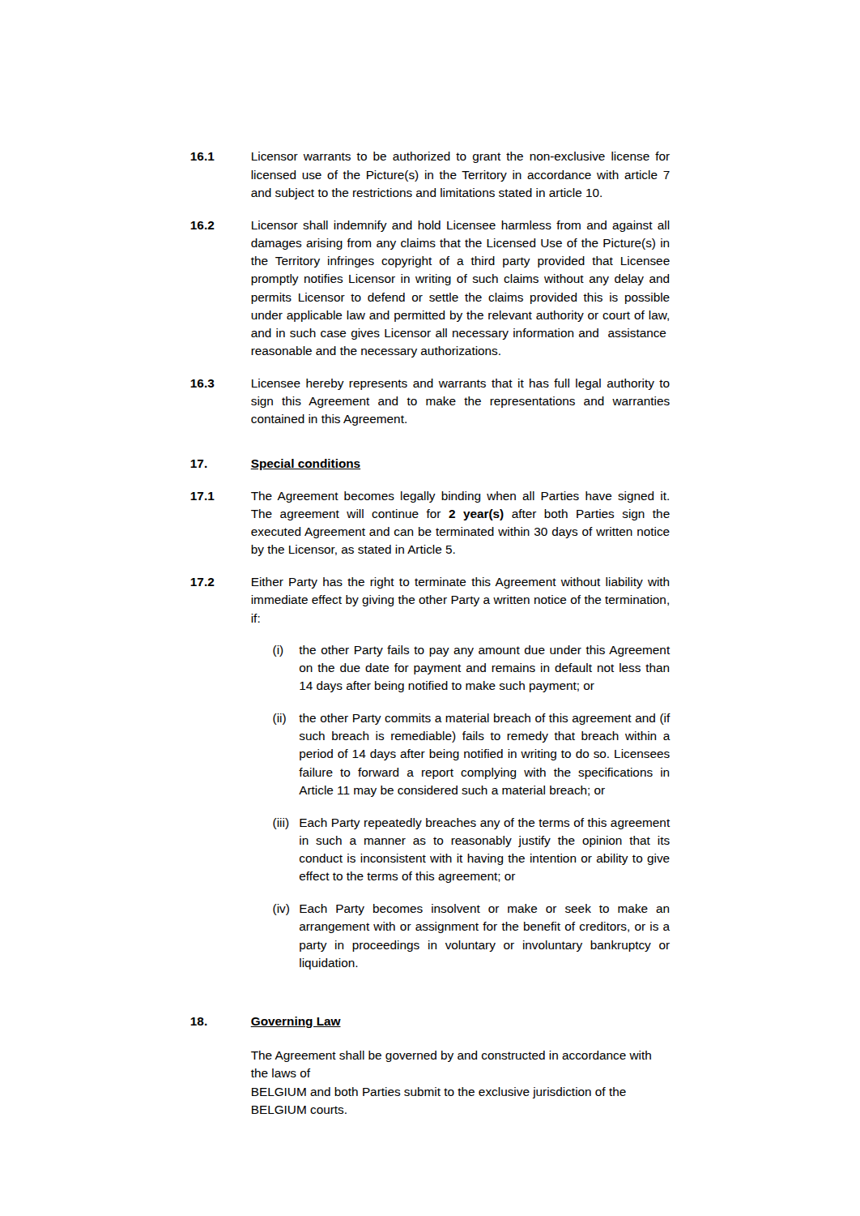16.1
Licensor warrants to be authorized to grant the non-exclusive license for licensed use of the Picture(s) in the Territory in accordance with article 7 and subject to the restrictions and limitations stated in article 10.
16.2
Licensor shall indemnify and hold Licensee harmless from and against all damages arising from any claims that the Licensed Use of the Picture(s) in the Territory infringes copyright of a third party provided that Licensee promptly notifies Licensor in writing of such claims without any delay and permits Licensor to defend or settle the claims provided this is possible under applicable law and permitted by the relevant authority or court of law, and in such case gives Licensor all necessary information and assistance reasonable and the necessary authorizations.
16.3
Licensee hereby represents and warrants that it has full legal authority to sign this Agreement and to make the representations and warranties contained in this Agreement.
17.
Special conditions
17.1
The Agreement becomes legally binding when all Parties have signed it. The agreement will continue for 2 year(s) after both Parties sign the executed Agreement and can be terminated within 30 days of written notice by the Licensor, as stated in Article 5.
17.2
Either Party has the right to terminate this Agreement without liability with immediate effect by giving the other Party a written notice of the termination, if:
(i) the other Party fails to pay any amount due under this Agreement on the due date for payment and remains in default not less than 14 days after being notified to make such payment; or
(ii) the other Party commits a material breach of this agreement and (if such breach is remediable) fails to remedy that breach within a period of 14 days after being notified in writing to do so. Licensees failure to forward a report complying with the specifications in Article 11 may be considered such a material breach; or
(iii) Each Party repeatedly breaches any of the terms of this agreement in such a manner as to reasonably justify the opinion that its conduct is inconsistent with it having the intention or ability to give effect to the terms of this agreement; or
(iv) Each Party becomes insolvent or make or seek to make an arrangement with or assignment for the benefit of creditors, or is a party in proceedings in voluntary or involuntary bankruptcy or liquidation.
18.
Governing Law
The Agreement shall be governed by and constructed in accordance with the laws of
BELGIUM and both Parties submit to the exclusive jurisdiction of the BELGIUM courts.